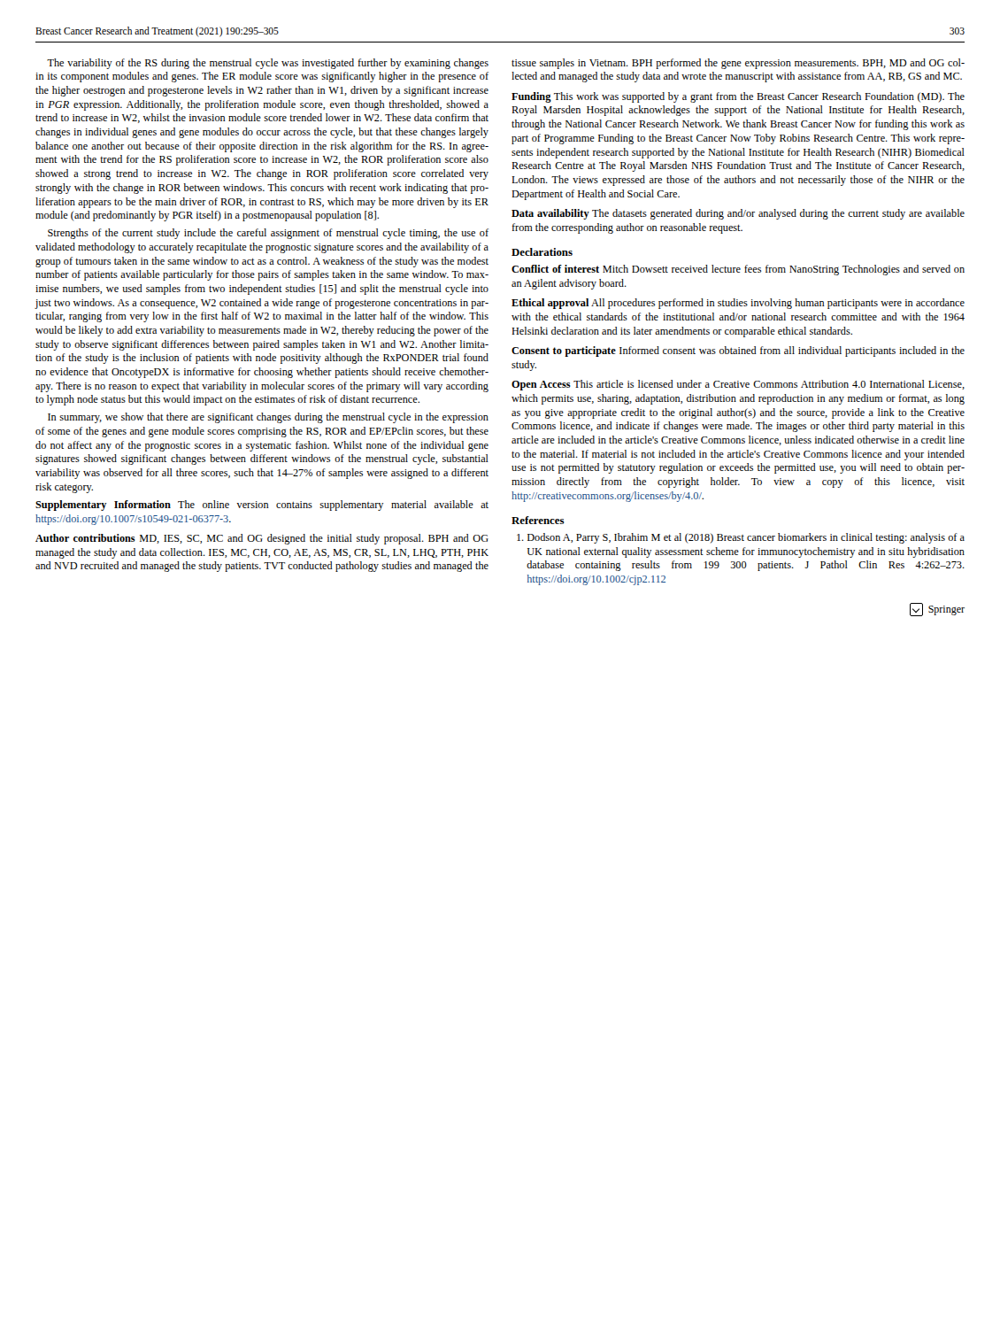Breast Cancer Research and Treatment (2021) 190:295–305 303
The variability of the RS during the menstrual cycle was investigated further by examining changes in its component modules and genes. The ER module score was significantly higher in the presence of the higher oestrogen and progesterone levels in W2 rather than in W1, driven by a significant increase in PGR expression. Additionally, the proliferation module score, even though thresholded, showed a trend to increase in W2, whilst the invasion module score trended lower in W2. These data confirm that changes in individual genes and gene modules do occur across the cycle, but that these changes largely balance one another out because of their opposite direction in the risk algorithm for the RS. In agreement with the trend for the RS proliferation score to increase in W2, the ROR proliferation score also showed a strong trend to increase in W2. The change in ROR proliferation score correlated very strongly with the change in ROR between windows. This concurs with recent work indicating that proliferation appears to be the main driver of ROR, in contrast to RS, which may be more driven by its ER module (and predominantly by PGR itself) in a postmenopausal population [8].
Strengths of the current study include the careful assignment of menstrual cycle timing, the use of validated methodology to accurately recapitulate the prognostic signature scores and the availability of a group of tumours taken in the same window to act as a control. A weakness of the study was the modest number of patients available particularly for those pairs of samples taken in the same window. To maximise numbers, we used samples from two independent studies [15] and split the menstrual cycle into just two windows. As a consequence, W2 contained a wide range of progesterone concentrations in particular, ranging from very low in the first half of W2 to maximal in the latter half of the window. This would be likely to add extra variability to measurements made in W2, thereby reducing the power of the study to observe significant differences between paired samples taken in W1 and W2. Another limitation of the study is the inclusion of patients with node positivity although the RxPONDER trial found no evidence that OncotypeDX is informative for choosing whether patients should receive chemotherapy. There is no reason to expect that variability in molecular scores of the primary will vary according to lymph node status but this would impact on the estimates of risk of distant recurrence.
In summary, we show that there are significant changes during the menstrual cycle in the expression of some of the genes and gene module scores comprising the RS, ROR and EP/EPclin scores, but these do not affect any of the prognostic scores in a systematic fashion. Whilst none of the individual gene signatures showed significant changes between different windows of the menstrual cycle, substantial variability was observed for all three scores, such that 14–27% of samples were assigned to a different risk category.
Supplementary Information The online version contains supplementary material available at https://doi.org/10.1007/s10549-021-06377-3.
Author contributions MD, IES, SC, MC and OG designed the initial study proposal. BPH and OG managed the study and data collection. IES, MC, CH, CO, AE, AS, MS, CR, SL, LN, LHQ, PTH, PHK and NVD recruited and managed the study patients. TVT conducted pathology studies and managed the tissue samples in Vietnam. BPH performed the gene expression measurements. BPH, MD and OG collected and managed the study data and wrote the manuscript with assistance from AA, RB, GS and MC.
Funding This work was supported by a grant from the Breast Cancer Research Foundation (MD). The Royal Marsden Hospital acknowledges the support of the National Institute for Health Research, through the National Cancer Research Network. We thank Breast Cancer Now for funding this work as part of Programme Funding to the Breast Cancer Now Toby Robins Research Centre. This work represents independent research supported by the National Institute for Health Research (NIHR) Biomedical Research Centre at The Royal Marsden NHS Foundation Trust and The Institute of Cancer Research, London. The views expressed are those of the authors and not necessarily those of the NIHR or the Department of Health and Social Care.
Data availability The datasets generated during and/or analysed during the current study are available from the corresponding author on reasonable request.
Declarations
Conflict of interest Mitch Dowsett received lecture fees from NanoString Technologies and served on an Agilent advisory board.
Ethical approval All procedures performed in studies involving human participants were in accordance with the ethical standards of the institutional and/or national research committee and with the 1964 Helsinki declaration and its later amendments or comparable ethical standards.
Consent to participate Informed consent was obtained from all individual participants included in the study.
Open Access This article is licensed under a Creative Commons Attribution 4.0 International License, which permits use, sharing, adaptation, distribution and reproduction in any medium or format, as long as you give appropriate credit to the original author(s) and the source, provide a link to the Creative Commons licence, and indicate if changes were made. The images or other third party material in this article are included in the article's Creative Commons licence, unless indicated otherwise in a credit line to the material. If material is not included in the article's Creative Commons licence and your intended use is not permitted by statutory regulation or exceeds the permitted use, you will need to obtain permission directly from the copyright holder. To view a copy of this licence, visit http://creativecommons.org/licenses/by/4.0/.
References
Dodson A, Parry S, Ibrahim M et al (2018) Breast cancer biomarkers in clinical testing: analysis of a UK national external quality assessment scheme for immunocytochemistry and in situ hybridisation database containing results from 199 300 patients. J Pathol Clin Res 4:262–273. https://doi.org/10.1002/cjp2.112
Springer